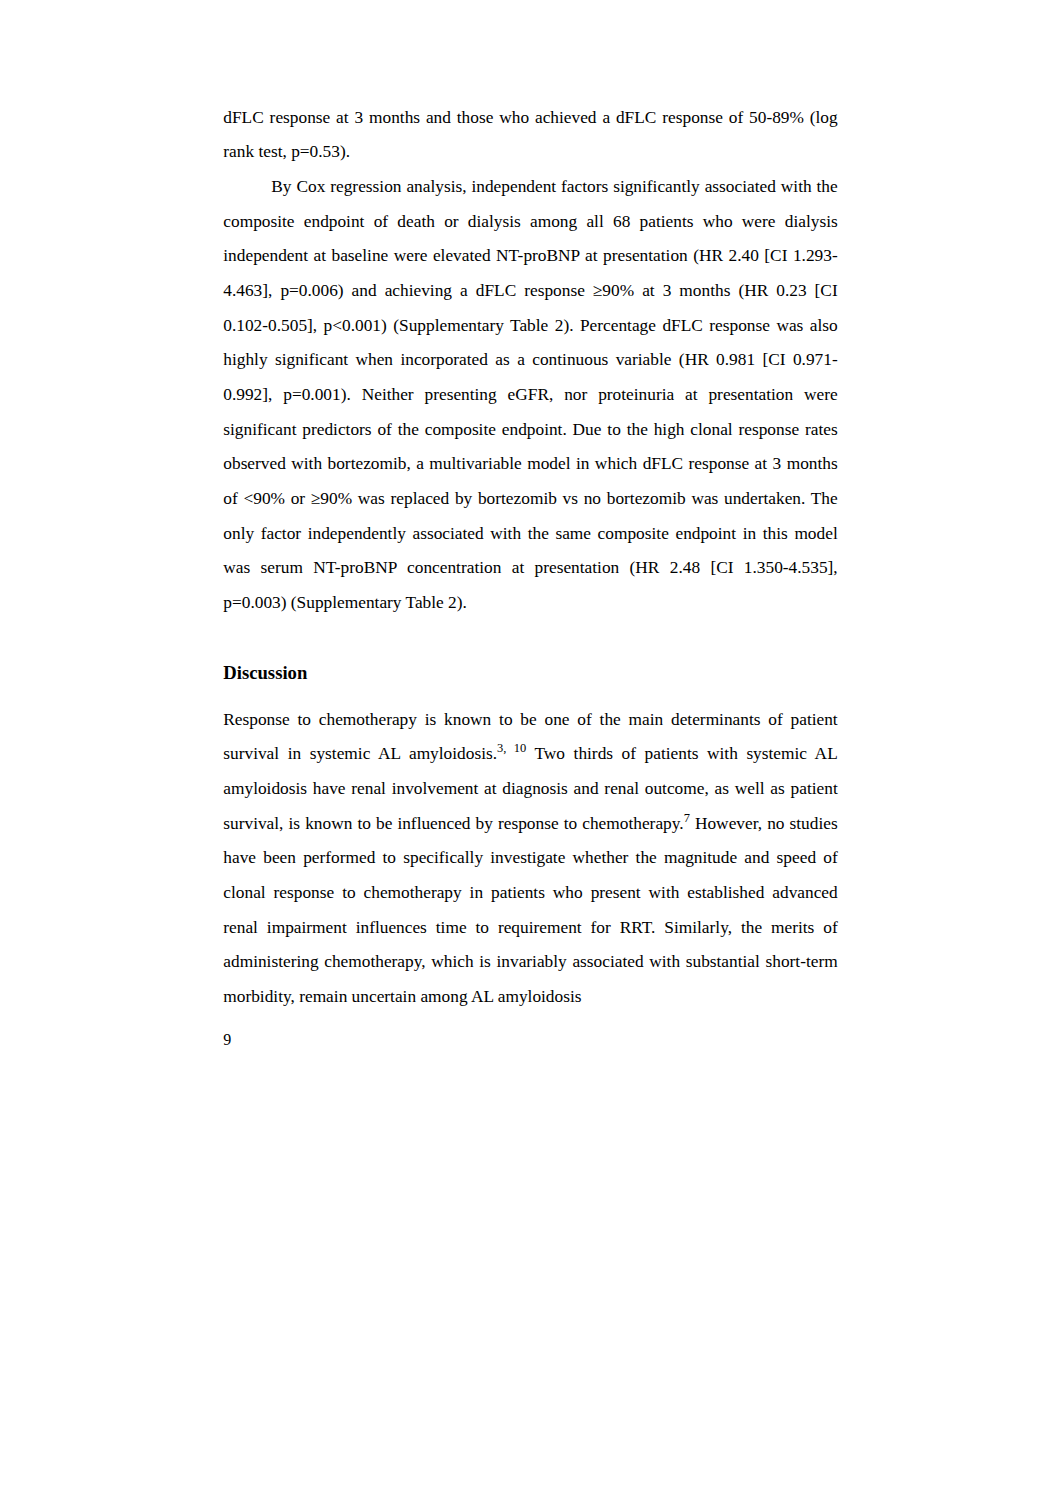dFLC response at 3 months and those who achieved a dFLC response of 50-89% (log rank test, p=0.53).
By Cox regression analysis, independent factors significantly associated with the composite endpoint of death or dialysis among all 68 patients who were dialysis independent at baseline were elevated NT-proBNP at presentation (HR 2.40 [CI 1.293-4.463], p=0.006) and achieving a dFLC response ≥90% at 3 months (HR 0.23 [CI 0.102-0.505], p<0.001) (Supplementary Table 2). Percentage dFLC response was also highly significant when incorporated as a continuous variable (HR 0.981 [CI 0.971-0.992], p=0.001). Neither presenting eGFR, nor proteinuria at presentation were significant predictors of the composite endpoint. Due to the high clonal response rates observed with bortezomib, a multivariable model in which dFLC response at 3 months of <90% or ≥90% was replaced by bortezomib vs no bortezomib was undertaken. The only factor independently associated with the same composite endpoint in this model was serum NT-proBNP concentration at presentation (HR 2.48 [CI 1.350-4.535], p=0.003) (Supplementary Table 2).
Discussion
Response to chemotherapy is known to be one of the main determinants of patient survival in systemic AL amyloidosis.3, 10 Two thirds of patients with systemic AL amyloidosis have renal involvement at diagnosis and renal outcome, as well as patient survival, is known to be influenced by response to chemotherapy.7 However, no studies have been performed to specifically investigate whether the magnitude and speed of clonal response to chemotherapy in patients who present with established advanced renal impairment influences time to requirement for RRT. Similarly, the merits of administering chemotherapy, which is invariably associated with substantial short-term morbidity, remain uncertain among AL amyloidosis
9